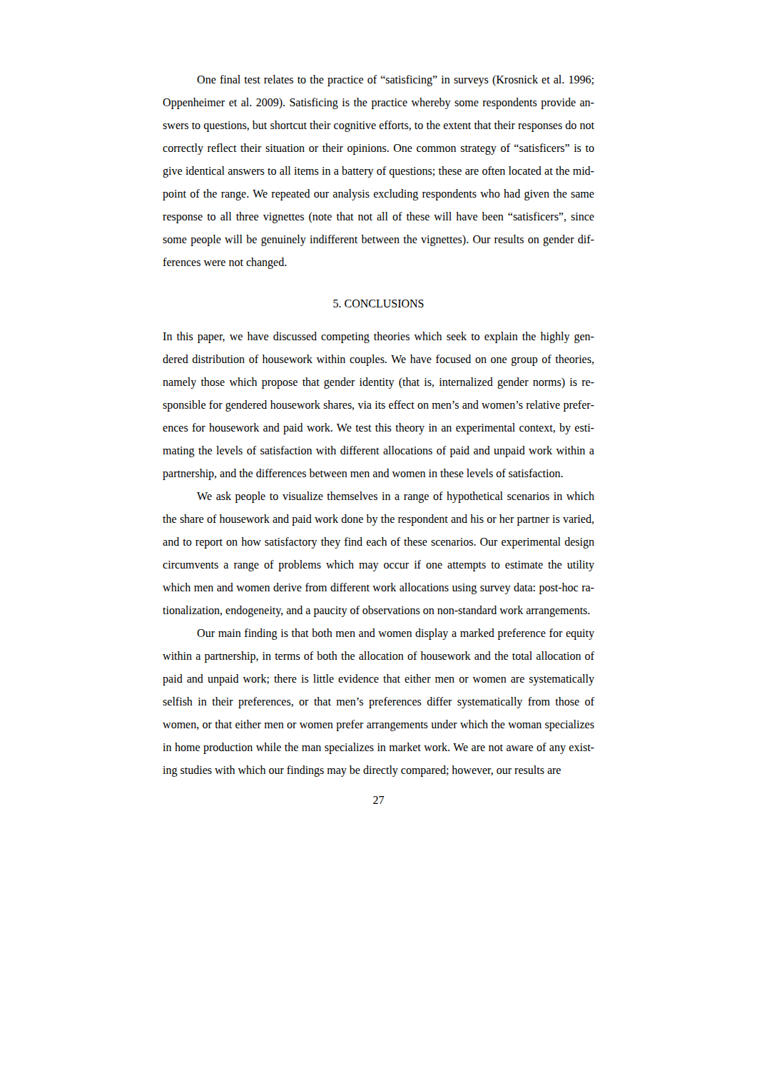One final test relates to the practice of “satisficing” in surveys (Krosnick et al. 1996; Oppenheimer et al. 2009). Satisficing is the practice whereby some respondents provide answers to questions, but shortcut their cognitive efforts, to the extent that their responses do not correctly reflect their situation or their opinions. One common strategy of “satisficers” is to give identical answers to all items in a battery of questions; these are often located at the midpoint of the range. We repeated our analysis excluding respondents who had given the same response to all three vignettes (note that not all of these will have been “satisficers”, since some people will be genuinely indifferent between the vignettes). Our results on gender differences were not changed.
5. CONCLUSIONS
In this paper, we have discussed competing theories which seek to explain the highly gendered distribution of housework within couples. We have focused on one group of theories, namely those which propose that gender identity (that is, internalized gender norms) is responsible for gendered housework shares, via its effect on men’s and women’s relative preferences for housework and paid work. We test this theory in an experimental context, by estimating the levels of satisfaction with different allocations of paid and unpaid work within a partnership, and the differences between men and women in these levels of satisfaction.
We ask people to visualize themselves in a range of hypothetical scenarios in which the share of housework and paid work done by the respondent and his or her partner is varied, and to report on how satisfactory they find each of these scenarios. Our experimental design circumvents a range of problems which may occur if one attempts to estimate the utility which men and women derive from different work allocations using survey data: post-hoc rationalization, endogeneity, and a paucity of observations on non-standard work arrangements.
Our main finding is that both men and women display a marked preference for equity within a partnership, in terms of both the allocation of housework and the total allocation of paid and unpaid work; there is little evidence that either men or women are systematically selfish in their preferences, or that men’s preferences differ systematically from those of women, or that either men or women prefer arrangements under which the woman specializes in home production while the man specializes in market work. We are not aware of any existing studies with which our findings may be directly compared; however, our results are
27